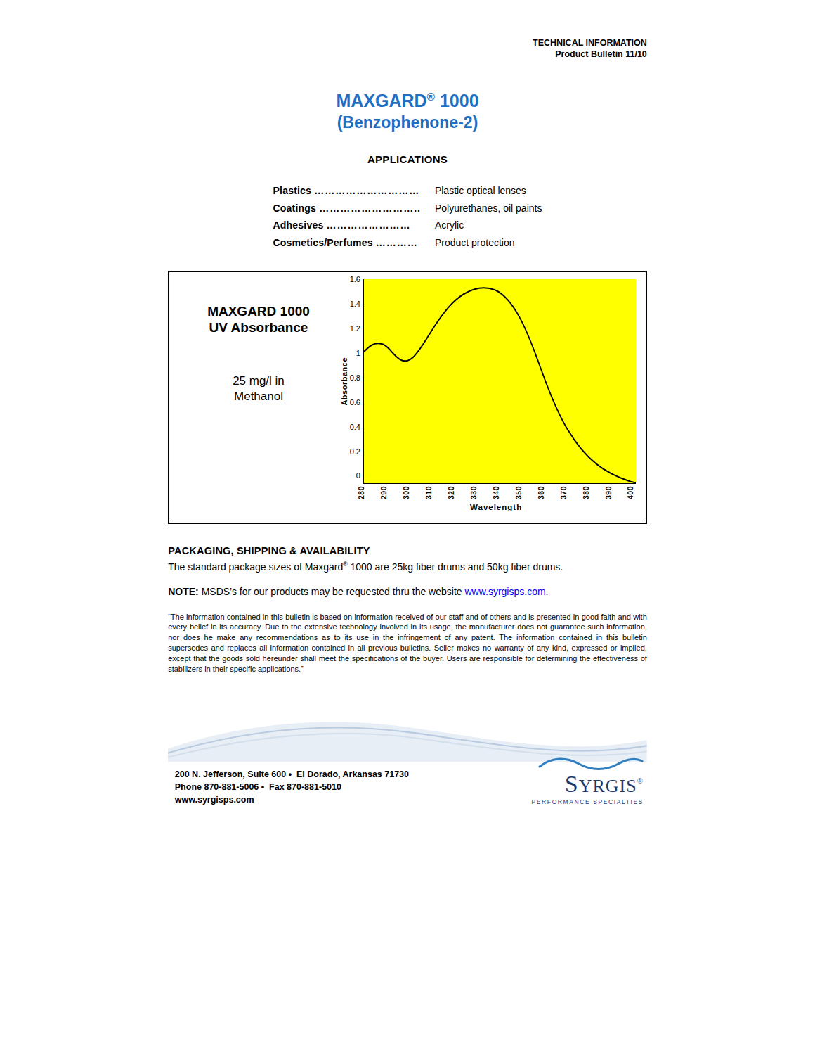TECHNICAL INFORMATION
Product Bulletin 11/10
MAXGARD® 1000 (Benzophenone-2)
APPLICATIONS
| Plastics ………………………… | Plastic optical lenses |
| Coatings ……………………….. | Polyurethanes, oil paints |
| Adhesives …………………… | Acrylic |
| Cosmetics/Perfumes ………… | Product protection |
MAXGARD 1000
UV Absorbance
25 mg/l in
Methanol
Absorbance
1.6 1.4 1.2 1 0.8 0.6 0.4 0.2 0
280290300310320330340350360370380390400
Wavelength
PACKAGING, SHIPPING & AVAILABILITY
The standard package sizes of Maxgard® 1000 are 25kg fiber drums and 50kg fiber drums.
NOTE: MSDS’s for our products may be requested thru the website www.syrgisps.com.
“The information contained in this bulletin is based on information received of our staff and of others and is presented in good faith and with every belief in its accuracy. Due to the extensive technology involved in its usage, the manufacturer does not guarantee such information, nor does he make any recommendations as to its use in the infringement of any patent. The information contained in this bulletin supersedes and replaces all information contained in all previous bulletins. Seller makes no warranty of any kind, expressed or implied, except that the goods sold hereunder shall meet the specifications of the buyer. Users are responsible for determining the effectiveness of stabilizers in their specific applications.”
200 N. Jefferson, Suite 600 • El Dorado, Arkansas 71730
Phone 870-881-5006 • Fax 870-881-5010
www.syrgisps.com
SYRGIS®
PERFORMANCE SPECIALTIES